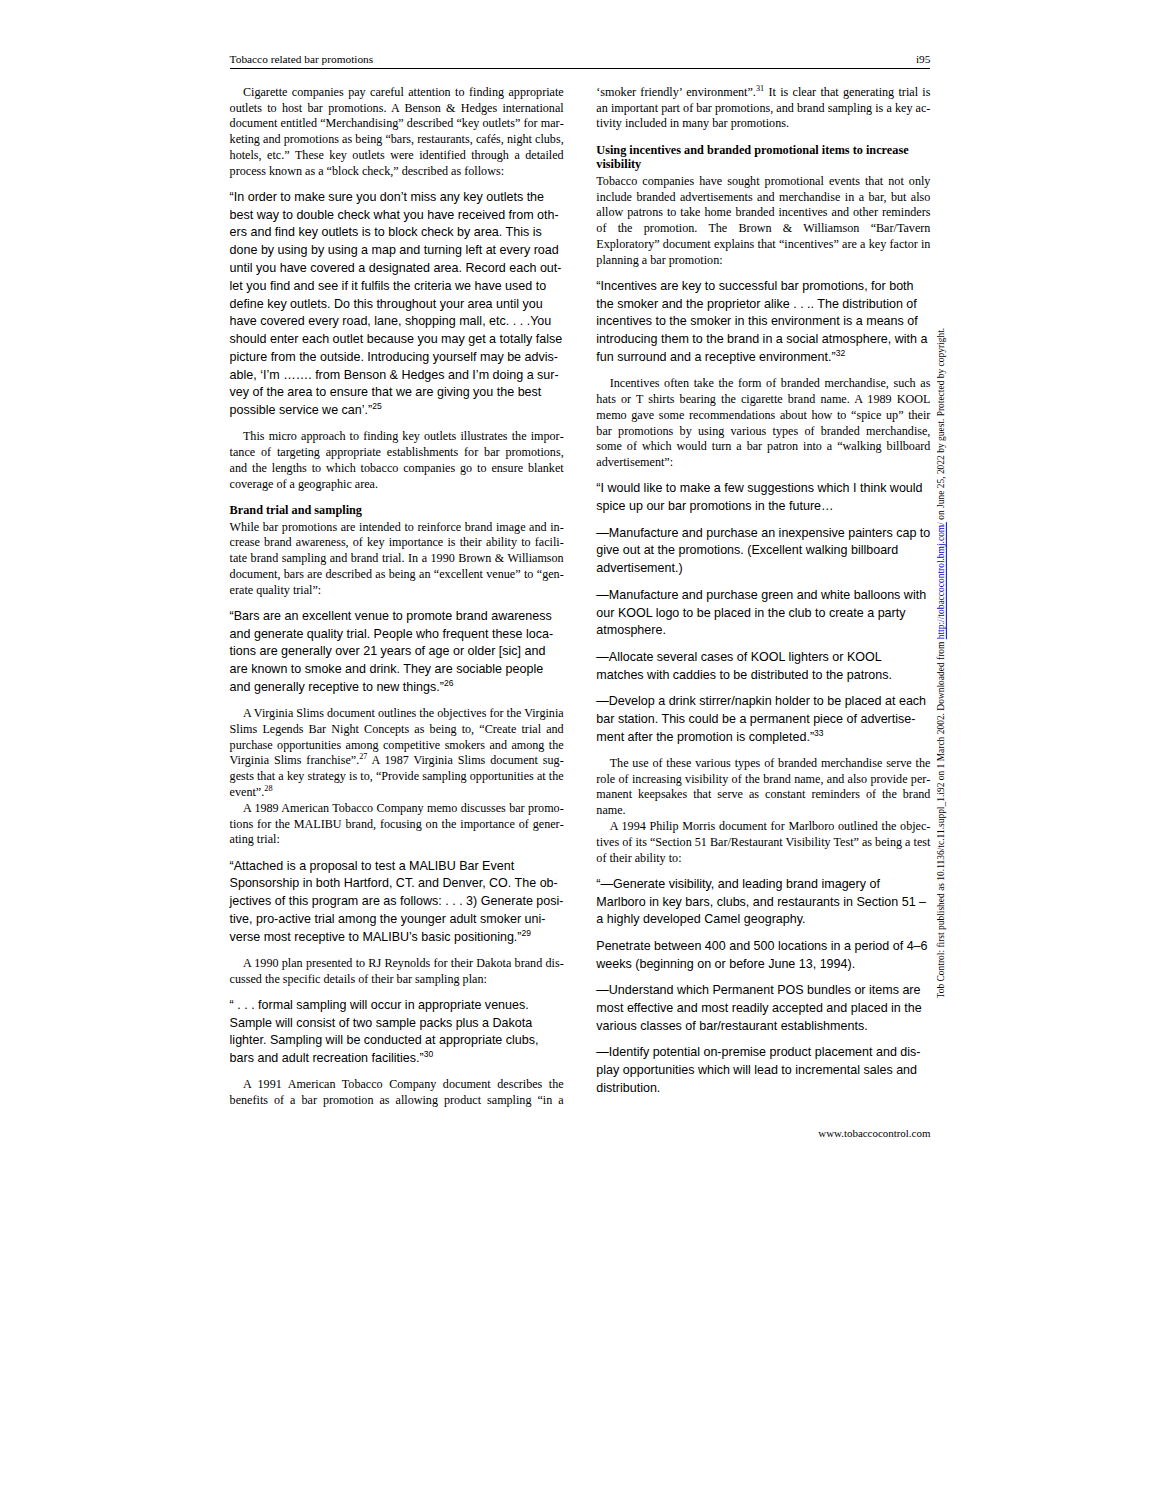Tob Control: first published as 10.1136/tc.11.suppl_1.i92 on 1 March 2002. Downloaded from http://tobaccocontrol.bmj.com/ on June 25, 2022 by guest. Protected by copyright.
Tobacco related bar promotions i95
Cigarette companies pay careful attention to finding appropriate outlets to host bar promotions. A Benson & Hedges international document entitled “Merchandising” described “key outlets” for marketing and promotions as being “bars, restaurants, cafés, night clubs, hotels, etc.” These key outlets were identified through a detailed process known as a “block check,” described as follows:
“In order to make sure you don’t miss any key outlets the best way to double check what you have received from others and find key outlets is to block check by area. This is done by using by using a map and turning left at every road until you have covered a designated area. Record each outlet you find and see if it fulfils the criteria we have used to define key outlets. Do this throughout your area until you have covered every road, lane, shopping mall, etc. . . .You should enter each outlet because you may get a totally false picture from the outside. Introducing yourself may be advisable, ‘I’m ……. from Benson & Hedges and I’m doing a survey of the area to ensure that we are giving you the best possible service we can’.”25
This micro approach to finding key outlets illustrates the importance of targeting appropriate establishments for bar promotions, and the lengths to which tobacco companies go to ensure blanket coverage of a geographic area.
Brand trial and sampling
While bar promotions are intended to reinforce brand image and increase brand awareness, of key importance is their ability to facilitate brand sampling and brand trial. In a 1990 Brown & Williamson document, bars are described as being an “excellent venue” to “generate quality trial”:
“Bars are an excellent venue to promote brand awareness and generate quality trial. People who frequent these locations are generally over 21 years of age or older [sic] and are known to smoke and drink. They are sociable people and generally receptive to new things.”26
A Virginia Slims document outlines the objectives for the Virginia Slims Legends Bar Night Concepts as being to, “Create trial and purchase opportunities among competitive smokers and among the Virginia Slims franchise”.27 A 1987 Virginia Slims document suggests that a key strategy is to, “Provide sampling opportunities at the event”.28
A 1989 American Tobacco Company memo discusses bar promotions for the MALIBU brand, focusing on the importance of generating trial:
“Attached is a proposal to test a MALIBU Bar Event Sponsorship in both Hartford, CT. and Denver, CO. The objectives of this program are as follows: . . . 3) Generate positive, pro-active trial among the younger adult smoker universe most receptive to MALIBU’s basic positioning.”29
A 1990 plan presented to RJ Reynolds for their Dakota brand discussed the specific details of their bar sampling plan:
“ . . . formal sampling will occur in appropriate venues. Sample will consist of two sample packs plus a Dakota lighter. Sampling will be conducted at appropriate clubs, bars and adult recreation facilities.”30
A 1991 American Tobacco Company document describes the benefits of a bar promotion as allowing product sampling “in a ‘smoker friendly’ environment”.31 It is clear that generating trial is an important part of bar promotions, and brand sampling is a key activity included in many bar promotions.
Using incentives and branded promotional items to increase visibility
Tobacco companies have sought promotional events that not only include branded advertisements and merchandise in a bar, but also allow patrons to take home branded incentives and other reminders of the promotion. The Brown & Williamson “Bar/Tavern Exploratory” document explains that “incentives” are a key factor in planning a bar promotion:
“Incentives are key to successful bar promotions, for both the smoker and the proprietor alike . . .. The distribution of incentives to the smoker in this environment is a means of introducing them to the brand in a social atmosphere, with a fun surround and a receptive environment.”32
Incentives often take the form of branded merchandise, such as hats or T shirts bearing the cigarette brand name. A 1989 KOOL memo gave some recommendations about how to “spice up” their bar promotions by using various types of branded merchandise, some of which would turn a bar patron into a “walking billboard advertisement”:
“I would like to make a few suggestions which I think would spice up our bar promotions in the future…
—Manufacture and purchase an inexpensive painters cap to give out at the promotions. (Excellent walking billboard advertisement.)
—Manufacture and purchase green and white balloons with our KOOL logo to be placed in the club to create a party atmosphere.
—Allocate several cases of KOOL lighters or KOOL matches with caddies to be distributed to the patrons.
—Develop a drink stirrer/napkin holder to be placed at each bar station. This could be a permanent piece of advertisement after the promotion is completed.”33
The use of these various types of branded merchandise serve the role of increasing visibility of the brand name, and also provide permanent keepsakes that serve as constant reminders of the brand name.
A 1994 Philip Morris document for Marlboro outlined the objectives of its “Section 51 Bar/Restaurant Visibility Test” as being a test of their ability to:
“—Generate visibility, and leading brand imagery of Marlboro in key bars, clubs, and restaurants in Section 51 – a highly developed Camel geography.
Penetrate between 400 and 500 locations in a period of 4–6 weeks (beginning on or before June 13, 1994).
—Understand which Permanent POS bundles or items are most effective and most readily accepted and placed in the various classes of bar/restaurant establishments.
—Identify potential on-premise product placement and display opportunities which will lead to incremental sales and distribution.
www.tobaccocontrol.com